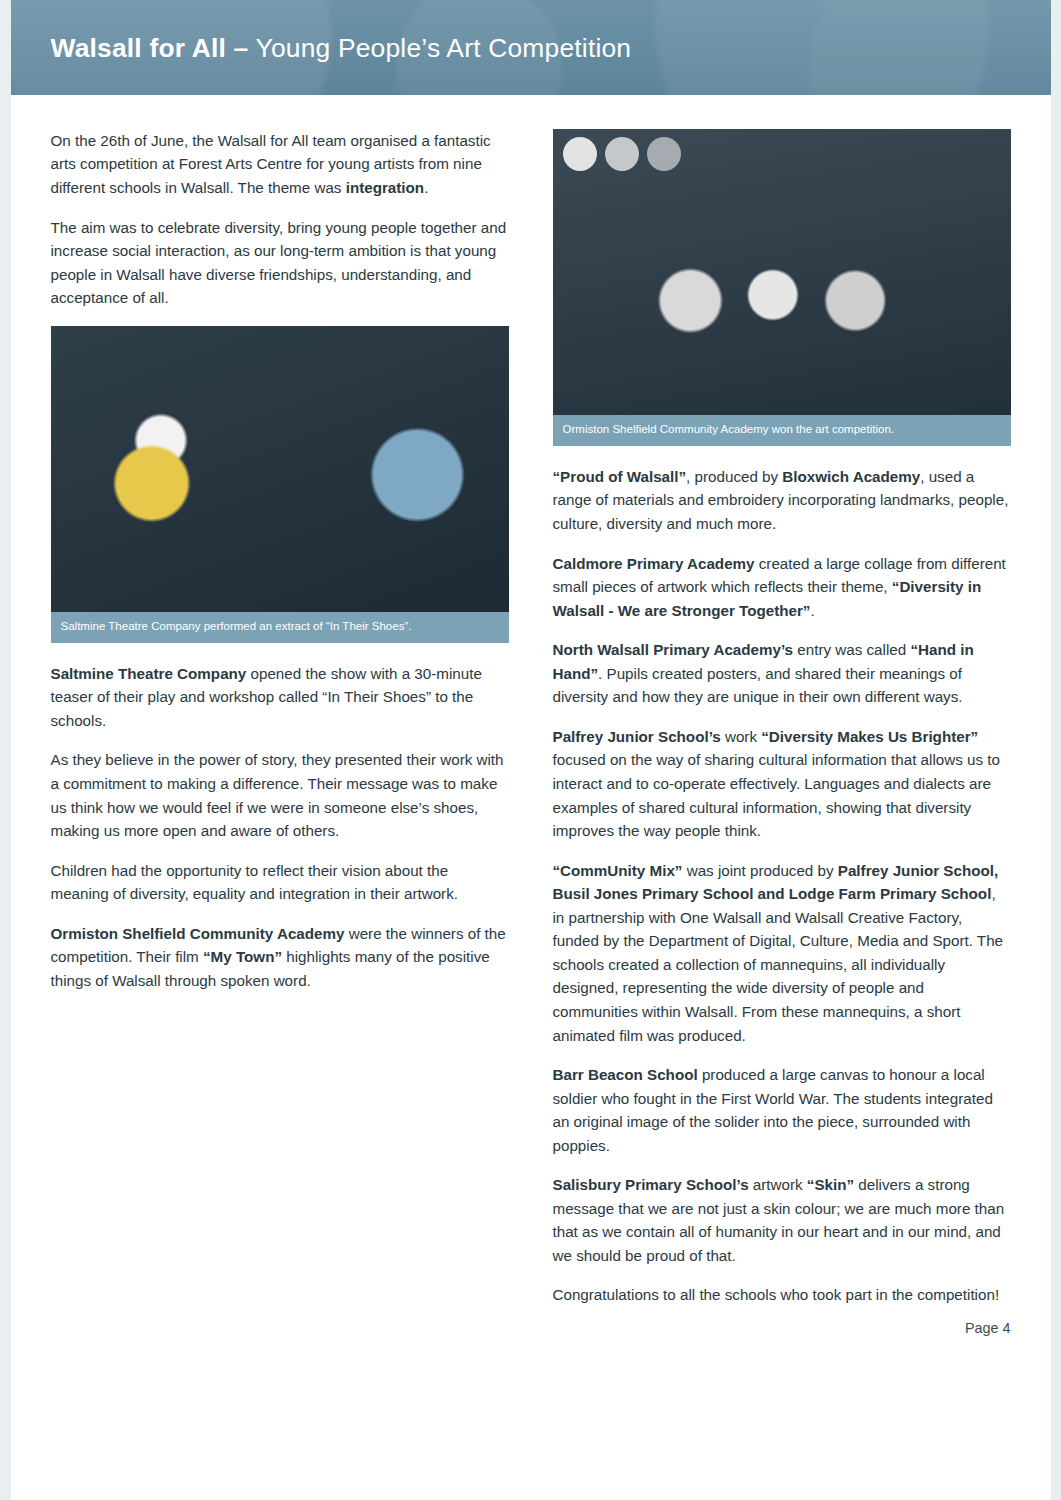Walsall for All – Young People’s Art Competition
On the 26th of June, the Walsall for All team organised a fantastic arts competition at Forest Arts Centre for young artists from nine different schools in Walsall. The theme was integration.
The aim was to celebrate diversity, bring young people together and increase social interaction, as our long-term ambition is that young people in Walsall have diverse friendships, understanding, and acceptance of all.
Saltmine Theatre Company performed an extract of “In Their Shoes”.
Saltmine Theatre Company opened the show with a 30-minute teaser of their play and workshop called “In Their Shoes” to the schools.
As they believe in the power of story, they presented their work with a commitment to making a difference. Their message was to make us think how we would feel if we were in someone else’s shoes, making us more open and aware of others.
Children had the opportunity to reflect their vision about the meaning of diversity, equality and integration in their artwork.
Ormiston Shelfield Community Academy were the winners of the competition. Their film “My Town” highlights many of the positive things of Walsall through spoken word.
Ormiston Shelfield Community Academy won the art competition.
“Proud of Walsall”, produced by Bloxwich Academy, used a range of materials and embroidery incorporating landmarks, people, culture, diversity and much more.
Caldmore Primary Academy created a large collage from different small pieces of artwork which reflects their theme, “Diversity in Walsall - We are Stronger Together”.
North Walsall Primary Academy’s entry was called “Hand in Hand”. Pupils created posters, and shared their meanings of diversity and how they are unique in their own different ways.
Palfrey Junior School’s work “Diversity Makes Us Brighter” focused on the way of sharing cultural information that allows us to interact and to co-operate effectively. Languages and dialects are examples of shared cultural information, showing that diversity improves the way people think.
“CommUnity Mix” was joint produced by Palfrey Junior School, Busil Jones Primary School and Lodge Farm Primary School, in partnership with One Walsall and Walsall Creative Factory, funded by the Department of Digital, Culture, Media and Sport. The schools created a collection of mannequins, all individually designed, representing the wide diversity of people and communities within Walsall. From these mannequins, a short animated film was produced.
Barr Beacon School produced a large canvas to honour a local soldier who fought in the First World War. The students integrated an original image of the solider into the piece, surrounded with poppies.
Salisbury Primary School’s artwork “Skin” delivers a strong message that we are not just a skin colour; we are much more than that as we contain all of humanity in our heart and in our mind, and we should be proud of that.
Congratulations to all the schools who took part in the competition!
Page 4